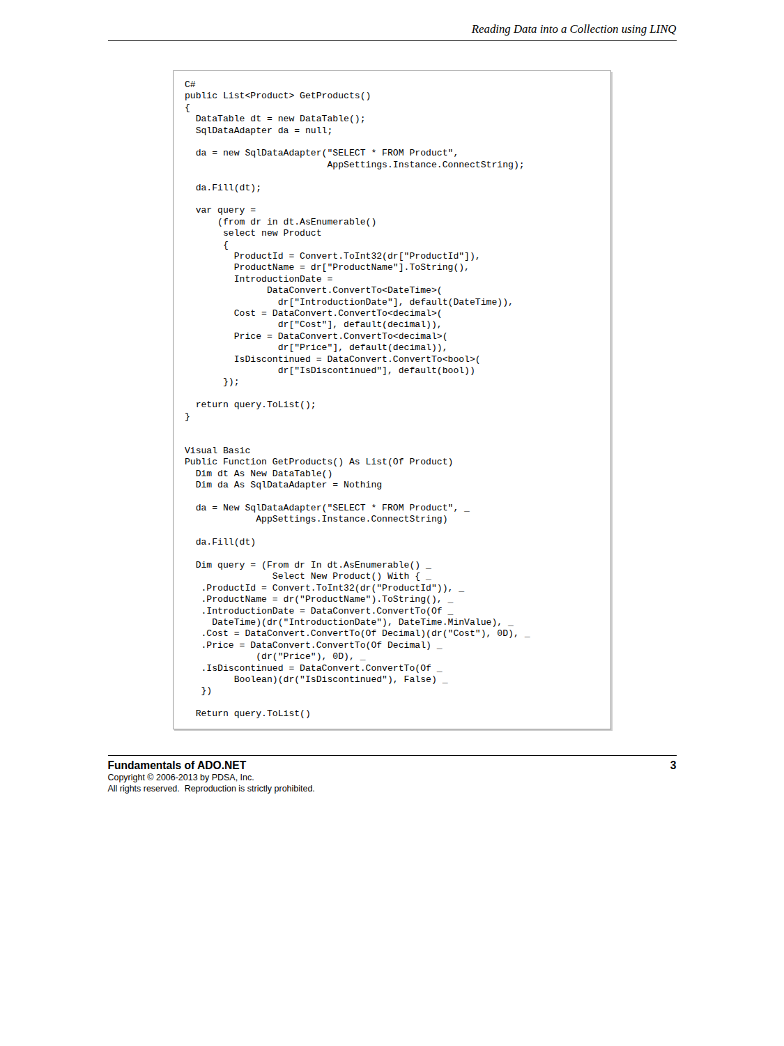Reading Data into a Collection using LINQ
C#
public List<Product> GetProducts()
{
  DataTable dt = new DataTable();
  SqlDataAdapter da = null;

  da = new SqlDataAdapter("SELECT * FROM Product",
                          AppSettings.Instance.ConnectString);

  da.Fill(dt);

  var query =
      (from dr in dt.AsEnumerable()
       select new Product
       {
         ProductId = Convert.ToInt32(dr["ProductId"]),
         ProductName = dr["ProductName"].ToString(),
         IntroductionDate =
               DataConvert.ConvertTo<DateTime>(
                 dr["IntroductionDate"], default(DateTime)),
         Cost = DataConvert.ConvertTo<decimal>(
                 dr["Cost"], default(decimal)),
         Price = DataConvert.ConvertTo<decimal>(
                 dr["Price"], default(decimal)),
         IsDiscontinued = DataConvert.ConvertTo<bool>(
                 dr["IsDiscontinued"], default(bool))
       });

  return query.ToList();
}


Visual Basic
Public Function GetProducts() As List(Of Product)
  Dim dt As New DataTable()
  Dim da As SqlDataAdapter = Nothing

  da = New SqlDataAdapter("SELECT * FROM Product", _
             AppSettings.Instance.ConnectString)

  da.Fill(dt)

  Dim query = (From dr In dt.AsEnumerable() _
                Select New Product() With { _
   .ProductId = Convert.ToInt32(dr("ProductId")), _
   .ProductName = dr("ProductName").ToString(), _
   .IntroductionDate = DataConvert.ConvertTo(Of _
     DateTime)(dr("IntroductionDate"), DateTime.MinValue), _
   .Cost = DataConvert.ConvertTo(Of Decimal)(dr("Cost"), 0D), _
   .Price = DataConvert.ConvertTo(Of Decimal) _
             (dr("Price"), 0D), _
   .IsDiscontinued = DataConvert.ConvertTo(Of _
         Boolean)(dr("IsDiscontinued"), False) _
   })

  Return query.ToList()
Fundamentals of ADO.NET
Copyright © 2006-2013 by PDSA, Inc.
All rights reserved. Reproduction is strictly prohibited.
3